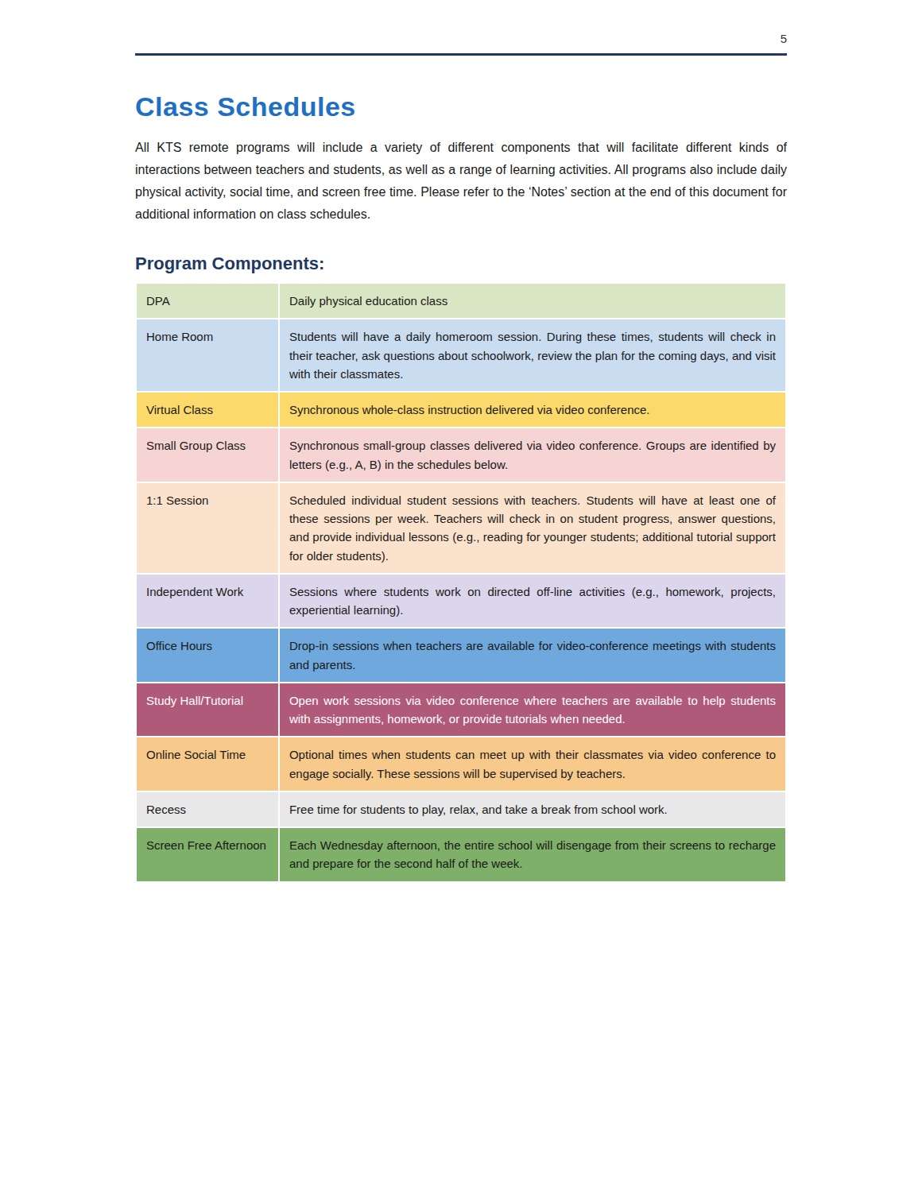5
Class Schedules
All KTS remote programs will include a variety of different components that will facilitate different kinds of interactions between teachers and students, as well as a range of learning activities. All programs also include daily physical activity, social time, and screen free time. Please refer to the ‘Notes’ section at the end of this document for additional information on class schedules.
Program Components:
| DPA | Daily physical education class |
| Home Room | Students will have a daily homeroom session. During these times, students will check in their teacher, ask questions about schoolwork, review the plan for the coming days, and visit with their classmates. |
| Virtual Class | Synchronous whole-class instruction delivered via video conference. |
| Small Group Class | Synchronous small-group classes delivered via video conference. Groups are identified by letters (e.g., A, B) in the schedules below. |
| 1:1 Session | Scheduled individual student sessions with teachers. Students will have at least one of these sessions per week. Teachers will check in on student progress, answer questions, and provide individual lessons (e.g., reading for younger students; additional tutorial support for older students). |
| Independent Work | Sessions where students work on directed off-line activities (e.g., homework, projects, experiential learning). |
| Office Hours | Drop-in sessions when teachers are available for video-conference meetings with students and parents. |
| Study Hall/Tutorial | Open work sessions via video conference where teachers are available to help students with assignments, homework, or provide tutorials when needed. |
| Online Social Time | Optional times when students can meet up with their classmates via video conference to engage socially. These sessions will be supervised by teachers. |
| Recess | Free time for students to play, relax, and take a break from school work. |
| Screen Free Afternoon | Each Wednesday afternoon, the entire school will disengage from their screens to recharge and prepare for the second half of the week. |